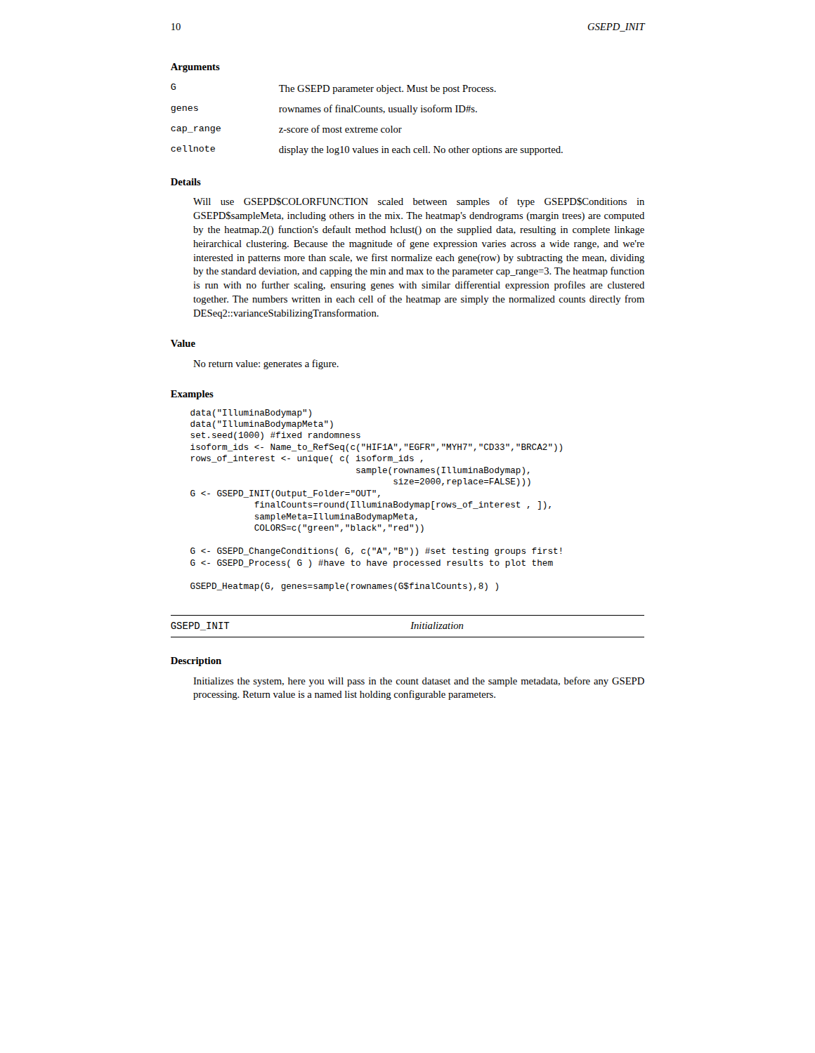10 GSEPD_INIT
Arguments
G
The GSEPD parameter object. Must be post Process.
genes
rownames of finalCounts, usually isoform ID#s.
cap_range
z-score of most extreme color
cellnote
display the log10 values in each cell. No other options are supported.
Details
Will use GSEPD$COLORFUNCTION scaled between samples of type GSEPD$Conditions in GSEPD$sampleMeta, including others in the mix. The heatmap's dendrograms (margin trees) are computed by the heatmap.2() function's default method hclust() on the supplied data, resulting in complete linkage heirarchical clustering. Because the magnitude of gene expression varies across a wide range, and we're interested in patterns more than scale, we first normalize each gene(row) by subtracting the mean, dividing by the standard deviation, and capping the min and max to the parameter cap_range=3. The heatmap function is run with no further scaling, ensuring genes with similar differential expression profiles are clustered together. The numbers written in each cell of the heatmap are simply the normalized counts directly from DESeq2::varianceStabilizingTransformation.
Value
No return value: generates a figure.
Examples
data("IlluminaBodymap")
data("IlluminaBodymapMeta")
set.seed(1000) #fixed randomness
isoform_ids <- Name_to_RefSeq(c("HIF1A","EGFR","MYH7","CD33","BRCA2"))
rows_of_interest <- unique( c( isoform_ids ,
                               sample(rownames(IlluminaBodymap),
                                      size=2000,replace=FALSE)))
G <- GSEPD_INIT(Output_Folder="OUT",
            finalCounts=round(IlluminaBodymap[rows_of_interest , ]),
            sampleMeta=IlluminaBodymapMeta,
            COLORS=c("green","black","red"))

G <- GSEPD_ChangeConditions( G, c("A","B")) #set testing groups first!
G <- GSEPD_Process( G ) #have to have processed results to plot them

GSEPD_Heatmap(G, genes=sample(rownames(G$finalCounts),8) )
GSEPD_INIT Initialization
Description
Initializes the system, here you will pass in the count dataset and the sample metadata, before any GSEPD processing. Return value is a named list holding configurable parameters.